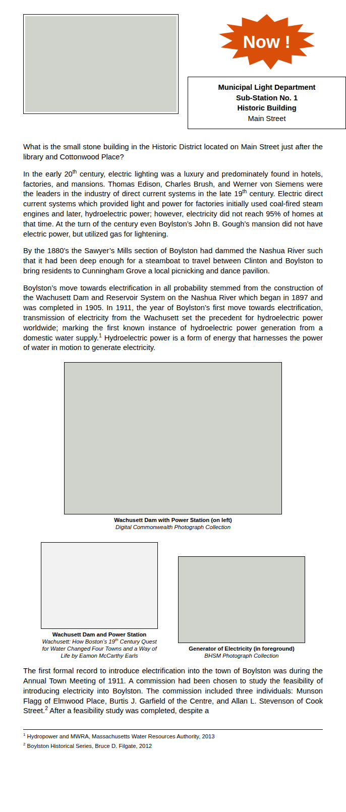Now !
Municipal Light Department
Sub-Station No. 1
Historic Building
Main Street
What is the small stone building in the Historic District located on Main Street just after the library and Cottonwood Place?
In the early 20th century, electric lighting was a luxury and predominately found in hotels, factories, and mansions. Thomas Edison, Charles Brush, and Werner von Siemens were the leaders in the industry of direct current systems in the late 19th century. Electric direct current systems which provided light and power for factories initially used coal-fired steam engines and later, hydroelectric power; however, electricity did not reach 95% of homes at that time. At the turn of the century even Boylston’s John B. Gough’s mansion did not have electric power, but utilized gas for lightening.
By the 1880’s the Sawyer’s Mills section of Boylston had dammed the Nashua River such that it had been deep enough for a steamboat to travel between Clinton and Boylston to bring residents to Cunningham Grove a local picnicking and dance pavilion.
Boylston’s move towards electrification in all probability stemmed from the construction of the Wachusett Dam and Reservoir System on the Nashua River which began in 1897 and was completed in 1905. In 1911, the year of Boylston’s first move towards electrification, transmission of electricity from the Wachusett set the precedent for hydroelectric power worldwide; marking the first known instance of hydroelectric power generation from a domestic water supply.1 Hydroelectric power is a form of energy that harnesses the power of water in motion to generate electricity.
Wachusett Dam with Power Station (on left)
Digital Commonwealth Photograph Collection
Wachusett Dam and Power Station
Wachusett: How Boston’s 19th Century Quest
for Water Changed Four Towns and a Way of
Life by Eamon McCarthy Earls
Generator of Electricity (in foreground)
BHSM Photograph Collection
The first formal record to introduce electrification into the town of Boylston was during the Annual Town Meeting of 1911. A commission had been chosen to study the feasibility of introducing electricity into Boylston. The commission included three individuals: Munson Flagg of Elmwood Place, Burtis J. Garfield of the Centre, and Allan L. Stevenson of Cook Street.2 After a feasibility study was completed, despite a
1 Hydropower and MWRA, Massachusetts Water Resources Authority, 2013
2 Boylston Historical Series, Bruce D. Filgate, 2012